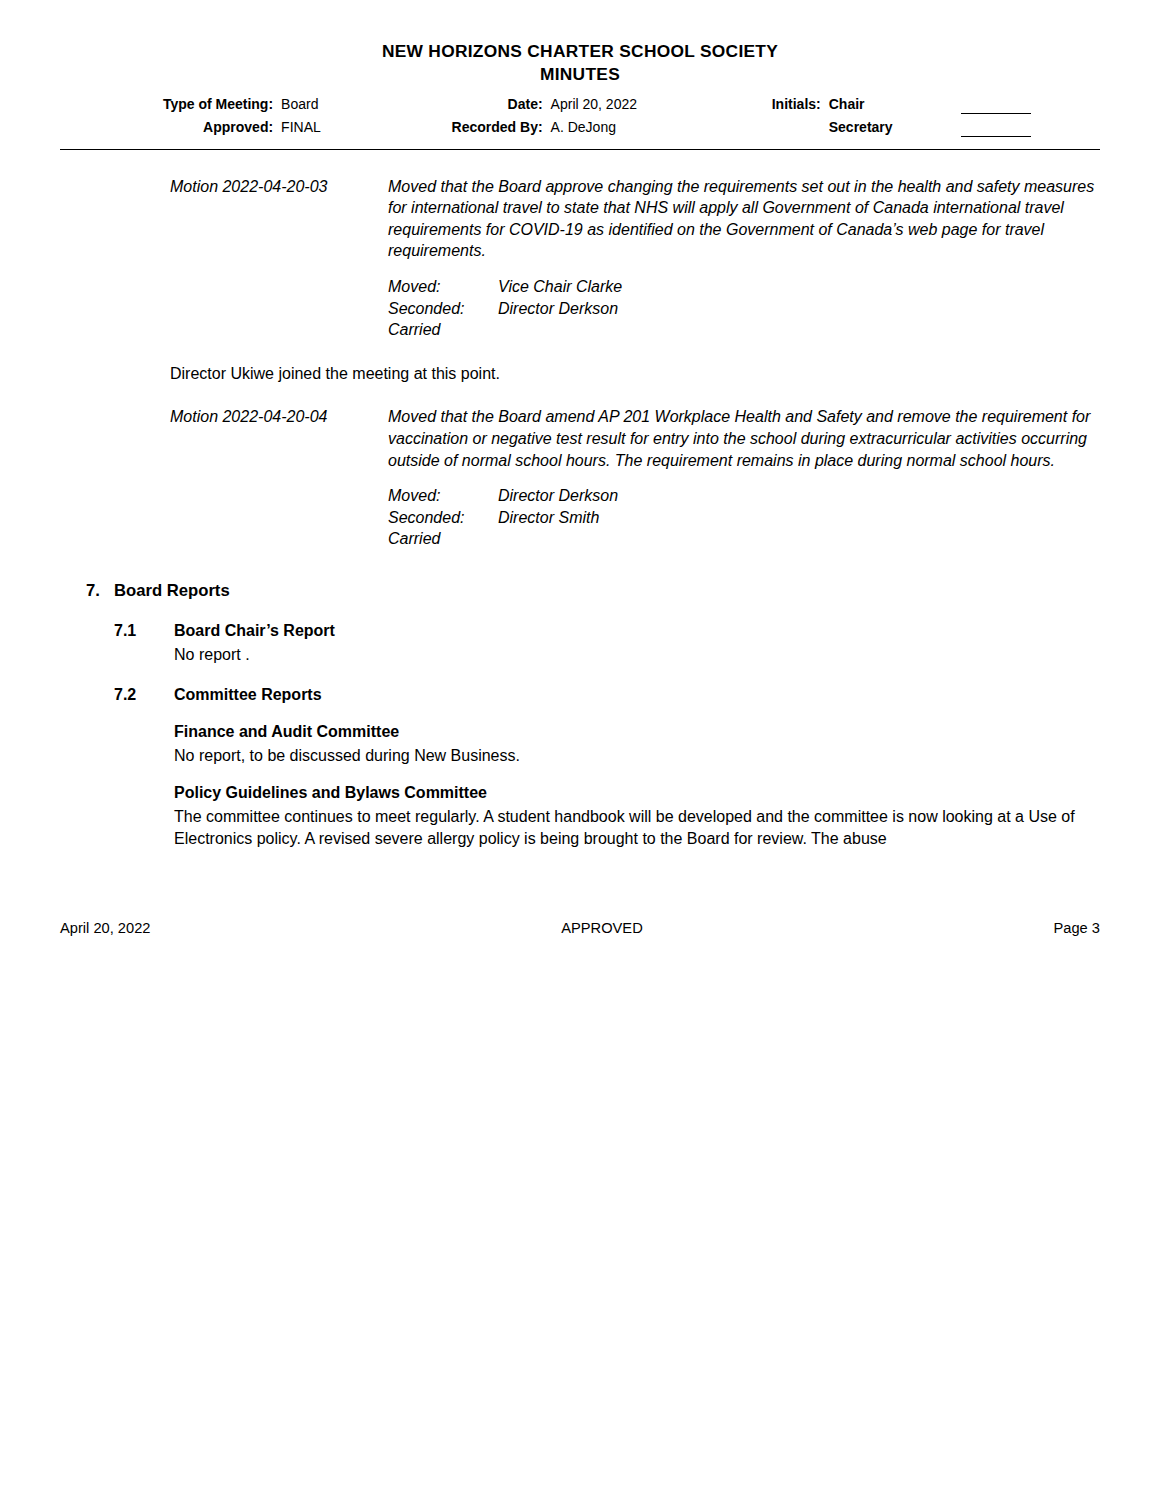NEW HORIZONS CHARTER SCHOOL SOCIETY
MINUTES
| Type of Meeting: | Board | Date: | April 20, 2022 | Initials: | Chair | |
| Approved: | FINAL | Recorded By: | A. DeJong | | Secretary | |
Motion 2022-04-20-03
Moved that the Board approve changing the requirements set out in the health and safety measures for international travel to state that NHS will apply all Government of Canada international travel requirements for COVID-19 as identified on the Government of Canada’s web page for travel requirements.
Moved: Vice Chair Clarke Seconded: Director Derkson Carried
Director Ukiwe joined the meeting at this point.
Motion 2022-04-20-04
Moved that the Board amend AP 201 Workplace Health and Safety and remove the requirement for vaccination or negative test result for entry into the school during extracurricular activities occurring outside of normal school hours. The requirement remains in place during normal school hours.
Moved: Director Derkson Seconded: Director Smith Carried
7. Board Reports
7.1 Board Chair’s Report
No report .
7.2 Committee Reports
Finance and Audit Committee
No report, to be discussed during New Business.
Policy Guidelines and Bylaws Committee
The committee continues to meet regularly. A student handbook will be developed and the committee is now looking at a Use of Electronics policy. A revised severe allergy policy is being brought to the Board for review. The abuse
April 20, 2022
APPROVED
Page 3